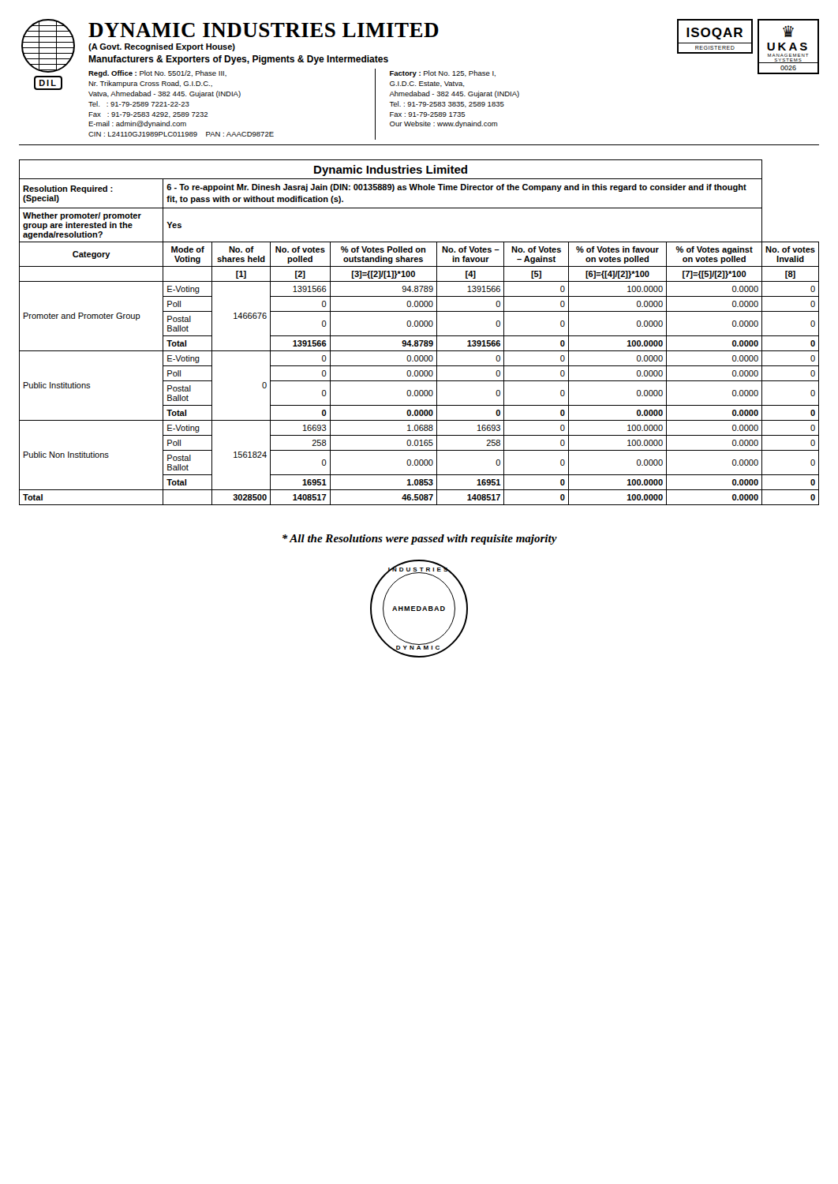DIL
DYNAMIC INDUSTRIES LIMITED
(A Govt. Recognised Export House)
Manufacturers & Exporters of Dyes, Pigments & Dye Intermediates
Regd. Office : Plot No. 5501/2, Phase III,
Nr. Trikampura Cross Road, G.I.D.C.,
Vatva, Ahmedabad - 382 445. Gujarat (INDIA)
Tel. : 91-79-2589 7221-22-23
Fax : 91-79-2583 4292, 2589 7232
E-mail : admin@dynaind.com
CIN : L24110GJ1989PLC011989 PAN : AAACD9872E
Factory : Plot No. 125, Phase I,
G.I.D.C. Estate, Vatva,
Ahmedabad - 382 445. Gujarat (INDIA)
Tel. : 91-79-2583 3835, 2589 1835
Fax : 91-79-2589 1735
Our Website : www.dynaind.com
ISOQAR
REGISTERED
♛
UKAS
MANAGEMENT
SYSTEMS
0026
| Dynamic Industries Limited |
| Resolution Required : (Special) | 6 - To re-appoint Mr. Dinesh Jasraj Jain (DIN: 00135889) as Whole Time Director of the Company and in this regard to consider and if thought fit, to pass with or without modification (s). |
| Whether promoter/ promoter group are interested in the agenda/resolution? | Yes |
| Category | Mode of Voting | No. of shares held | No. of votes polled | % of Votes Polled on outstanding shares | No. of Votes – in favour | No. of Votes – Against | % of Votes in favour on votes polled | % of Votes against on votes polled | No. of votes Invalid |
| | | [1] | [2] | [3]={[2]/[1]}*100 | [4] | [5] | [6]={[4]/[2]}*100 | [7]={[5]/[2]}*100 | [8] |
| Promoter and Promoter Group | E-Voting | 1466676 | 1391566 | 94.8789 | 1391566 | 0 | 100.0000 | 0.0000 | 0 |
| Poll | 0 | 0.0000 | 0 | 0 | 0.0000 | 0.0000 | 0 |
| Postal Ballot | 0 | 0.0000 | 0 | 0 | 0.0000 | 0.0000 | 0 |
| Total | 1391566 | 94.8789 | 1391566 | 0 | 100.0000 | 0.0000 | 0 |
| Public Institutions | E-Voting | 0 | 0 | 0.0000 | 0 | 0 | 0.0000 | 0.0000 | 0 |
| Poll | 0 | 0.0000 | 0 | 0 | 0.0000 | 0.0000 | 0 |
| Postal Ballot | 0 | 0.0000 | 0 | 0 | 0.0000 | 0.0000 | 0 |
| Total | 0 | 0.0000 | 0 | 0 | 0.0000 | 0.0000 | 0 |
| Public Non Institutions | E-Voting | 1561824 | 16693 | 1.0688 | 16693 | 0 | 100.0000 | 0.0000 | 0 |
| Poll | 258 | 0.0165 | 258 | 0 | 100.0000 | 0.0000 | 0 |
| Postal Ballot | 0 | 0.0000 | 0 | 0 | 0.0000 | 0.0000 | 0 |
| Total | 16951 | 1.0853 | 16951 | 0 | 100.0000 | 0.0000 | 0 |
| Total | | 3028500 | 1408517 | 46.5087 | 1408517 | 0 | 100.0000 | 0.0000 | 0 |
* All the Resolutions were passed with requisite majority
INDUSTRIES
AHMEDABAD
DYNAMIC